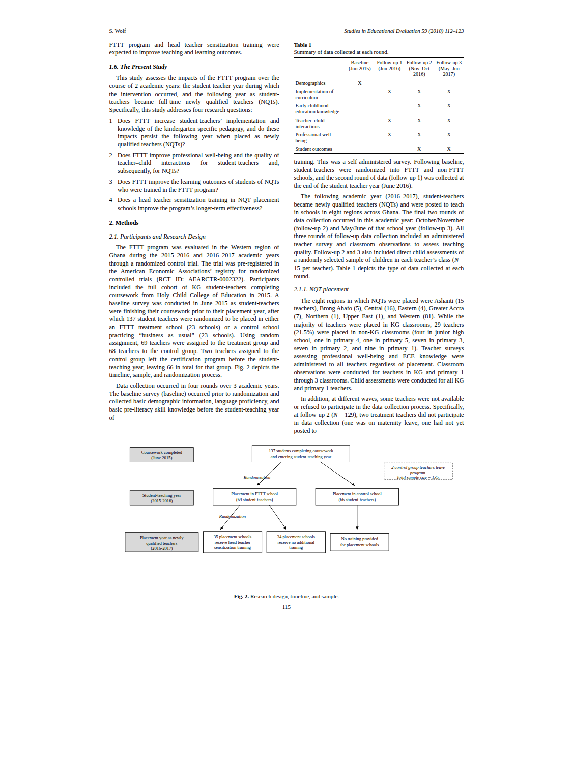S. Wolf
Studies in Educational Evaluation 59 (2018) 112–123
FTTT program and head teacher sensitization training were expected to improve teaching and learning outcomes.
1.6. The Present Study
This study assesses the impacts of the FTTT program over the course of 2 academic years: the student-teacher year during which the intervention occurred, and the following year as student-teachers became full-time newly qualified teachers (NQTs). Specifically, this study addresses four research questions:
Does FTTT increase student-teachers’ implementation and knowledge of the kindergarten-specific pedagogy, and do these impacts persist the following year when placed as newly qualified teachers (NQTs)?
Does FTTT improve professional well-being and the quality of teacher–child interactions for student-teachers and, subsequently, for NQTs?
Does FTTT improve the learning outcomes of students of NQTs who were trained in the FTTT program?
Does a head teacher sensitization training in NQT placement schools improve the program’s longer-term effectiveness?
2. Methods
2.1. Participants and Research Design
The FTTT program was evaluated in the Western region of Ghana during the 2015–2016 and 2016–2017 academic years through a randomized control trial. The trial was pre-registered in the American Economic Associations’ registry for randomized controlled trials (RCT ID: AEARCTR-0002322). Participants included the full cohort of KG student-teachers completing coursework from Holy Child College of Education in 2015. A baseline survey was conducted in June 2015 as student-teachers were finishing their coursework prior to their placement year, after which 137 student-teachers were randomized to be placed in either an FTTT treatment school (23 schools) or a control school practicing “business as usual” (23 schools). Using random assignment, 69 teachers were assigned to the treatment group and 68 teachers to the control group. Two teachers assigned to the control group left the certification program before the student-teaching year, leaving 66 in total for that group. Fig. 2 depicts the timeline, sample, and randomization process.
Data collection occurred in four rounds over 3 academic years. The baseline survey (baseline) occurred prior to randomization and collected basic demographic information, language proficiency, and basic pre-literacy skill knowledge before the student-teaching year of
Table 1
Summary of data collected at each round.
| | Baseline (Jun 2015) | Follow-up 1 (Jun 2016) | Follow-up 2 (Nov–Oct 2016) | Follow-up 3 (May–Jun 2017) |
| --- | --- | --- | --- | --- |
| Demographics | X | | | |
| Implementation of curriculum | | X | X | X |
| Early childhood education knowledge | | | X | X |
| Teacher–child interactions | | X | X | X |
| Professional well-being | | X | X | X |
| Student outcomes | | | X | X |
training. This was a self-administered survey. Following baseline, student-teachers were randomized into FTTT and non-FTTT schools, and the second round of data (follow-up 1) was collected at the end of the student-teacher year (June 2016).
The following academic year (2016–2017), student-teachers became newly qualified teachers (NQTs) and were posted to teach in schools in eight regions across Ghana. The final two rounds of data collection occurred in this academic year: October/November (follow-up 2) and May/June of that school year (follow-up 3). All three rounds of follow-up data collection included an administered teacher survey and classroom observations to assess teaching quality. Follow-up 2 and 3 also included direct child assessments of a randomly selected sample of children in each teacher’s class (N = 15 per teacher). Table 1 depicts the type of data collected at each round.
2.1.1. NQT placement
The eight regions in which NQTs were placed were Ashanti (15 teachers), Brong Ahafo (5), Central (16), Eastern (4), Greater Accra (7), Northern (1), Upper East (1), and Western (81). While the majority of teachers were placed in KG classrooms, 29 teachers (21.5%) were placed in non-KG classrooms (four in junior high school, one in primary 4, one in primary 5, seven in primary 3, seven in primary 2, and nine in primary 1). Teacher surveys assessing professional well-being and ECE knowledge were administered to all teachers regardless of placement. Classroom observations were conducted for teachers in KG and primary 1 through 3 classrooms. Child assessments were conducted for all KG and primary 1 teachers.
In addition, at different waves, some teachers were not available or refused to participate in the data-collection process. Specifically, at follow-up 2 (N = 129), two treatment teachers did not participate in data collection (one was on maternity leave, one had not yet posted to
Coursework completed (June 2015) 137 students completing coursework and entering student-teaching year Randomization 2 control group teachers leave program. Total sample size = 135. Student-teaching year (2015-2016) Placement in FTTT school (69 student-teachers) Placement in control school (66 student-teachers) Randomization Placement year as newly qualified teachers (2016-2017) 35 placement schools receive head teacher sensitization training 34 placement schools receive no additional training No training provided for placement schools
Fig. 2. Research design, timeline, and sample.
115